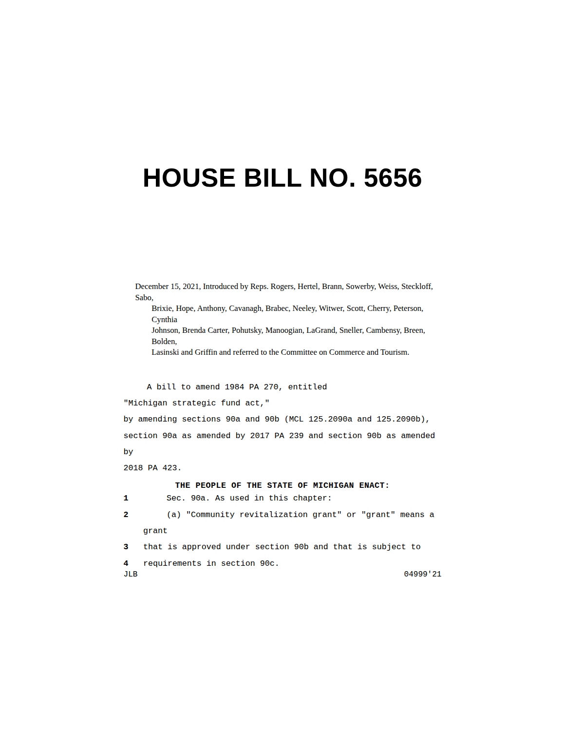HOUSE BILL NO. 5656
December 15, 2021, Introduced by Reps. Rogers, Hertel, Brann, Sowerby, Weiss, Steckloff, Sabo, Brixie, Hope, Anthony, Cavanagh, Brabec, Neeley, Witwer, Scott, Cherry, Peterson, Cynthia Johnson, Brenda Carter, Pohutsky, Manoogian, LaGrand, Sneller, Cambensy, Breen, Bolden, Lasinski and Griffin and referred to the Committee on Commerce and Tourism.
A bill to amend 1984 PA 270, entitled
"Michigan strategic fund act,"
by amending sections 90a and 90b (MCL 125.2090a and 125.2090b),
section 90a as amended by 2017 PA 239 and section 90b as amended by
2018 PA 423.
THE PEOPLE OF THE STATE OF MICHIGAN ENACT:
| 1 | Sec. 90a. As used in this chapter: |
| 2 | (a) "Community revitalization grant" or "grant" means a grant |
| 3 | that is approved under section 90b and that is subject to |
| 4 | requirements in section 90c. |
JLB 04999'21